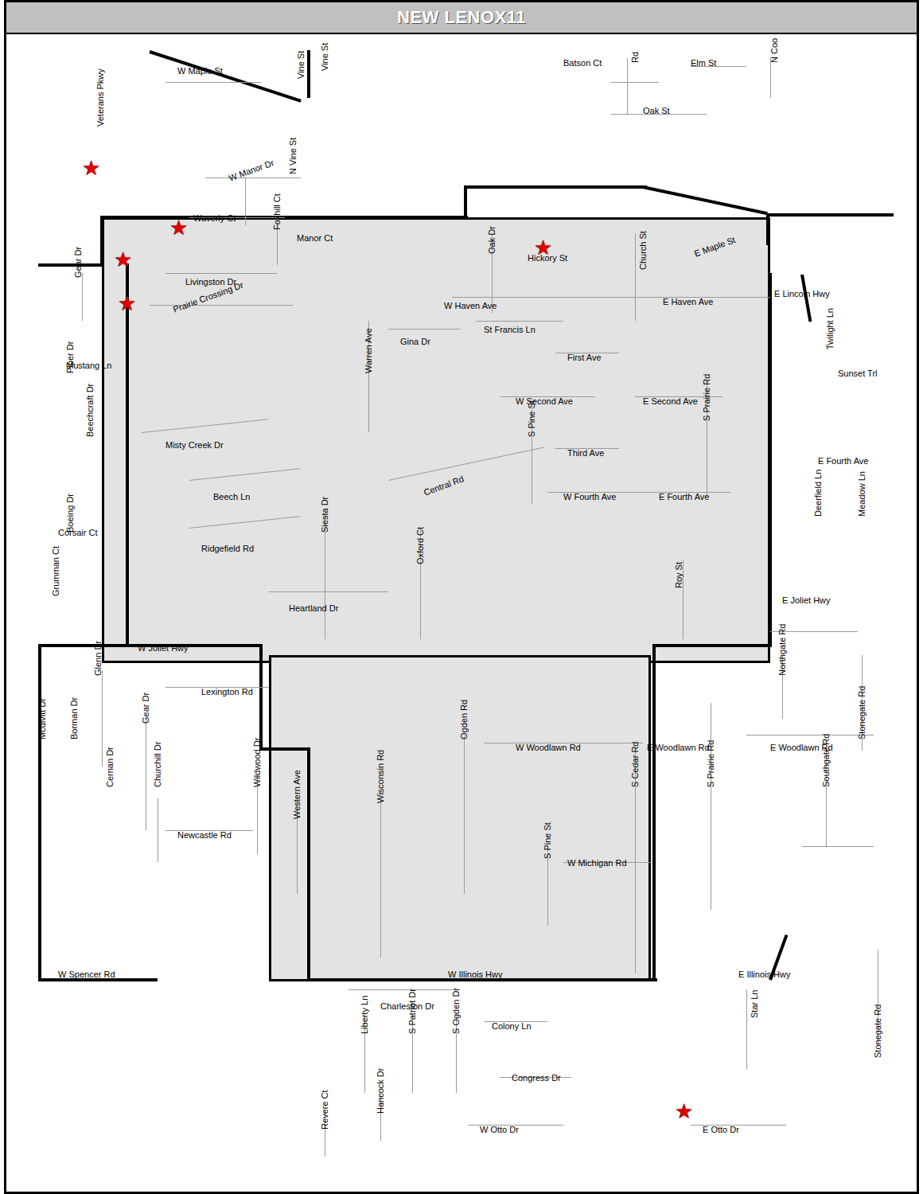NEW LENOX11
Veterans Pkwy
W Maple St
Vine St
Vine St
Batson Ct
Rd
Elm St
N Coo
Oak St
W Manor Dr
N Vine St
Waverly Ct
Foxhill Ct
Manor Ct
Livingston Dr
Prairie Crossing Dr
Gear Dr
Mustang Ln
Piper Dr
Beechcraft Dr
Corsair Ct
Boeing Dr
Grumman Ct
Misty Creek Dr
Beech Ln
Ridgefield Rd
Heartland Dr
Siesta Dr
Warren Ave
Gina Dr
Central Rd
Oxford Ct
W Haven Ave
St Francis Ln
First Ave
W Second Ave
E Second Ave
S Pine St
Third Ave
W Fourth Ave
E Fourth Ave
S Prairie Rd
Church St
Oak Dr
Hickory St
E Maple St
E Haven Ave
E Lincoln Hwy
Twilight Ln
Sunset Trl
E Fourth Ave
Deerfield Ln
Meadow Ln
Roy St
E Joliet Hwy
W Joliet Hwy
Lexington Rd
Glenn Dr
Borman Dr
Mcdivitt Dr
Cernan Dr
Gear Dr
Churchill Dr
Newcastle Rd
Wildwood Dr
Western Ave
Wisconsin Rd
Ogden Rd
W Woodlawn Rd
E Woodlawn Rd
E Woodlawn Rd
Northgate Rd
Stonegate Rd
Southgate Rd
S Cedar Rd
S Prairie Rd
S Pine St
W Michigan Rd
W Illinois Hwy
E Illinois Hwy
W Spencer Rd
Charleston Dr
Liberty Ln
S Patriot Dr
S Ogden Dr
Colony Ln
Congress Dr
W Otto Dr
E Otto Dr
Star Ln
Stonegate Rd
Hancock Dr
Revere Ct
★
★
★
★
★
★